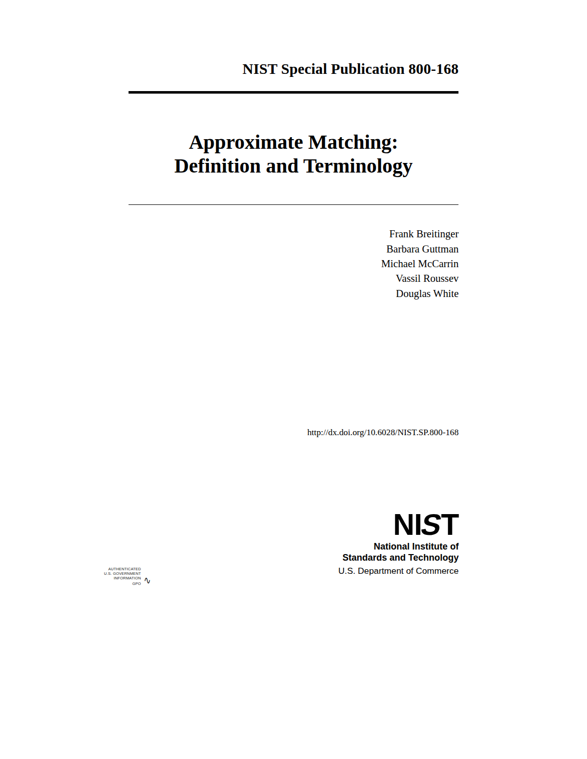NIST Special Publication 800-168
Approximate Matching:
Definition and Terminology
Frank Breitinger
Barbara Guttman
Michael McCarrin
Vassil Roussev
Douglas White
http://dx.doi.org/10.6028/NIST.SP.800-168
NIST
National Institute of
Standards and Technology U.S. Department of Commerce
AUTHENTICATED U.S. GOVERNMENT INFORMATION GPO
∿